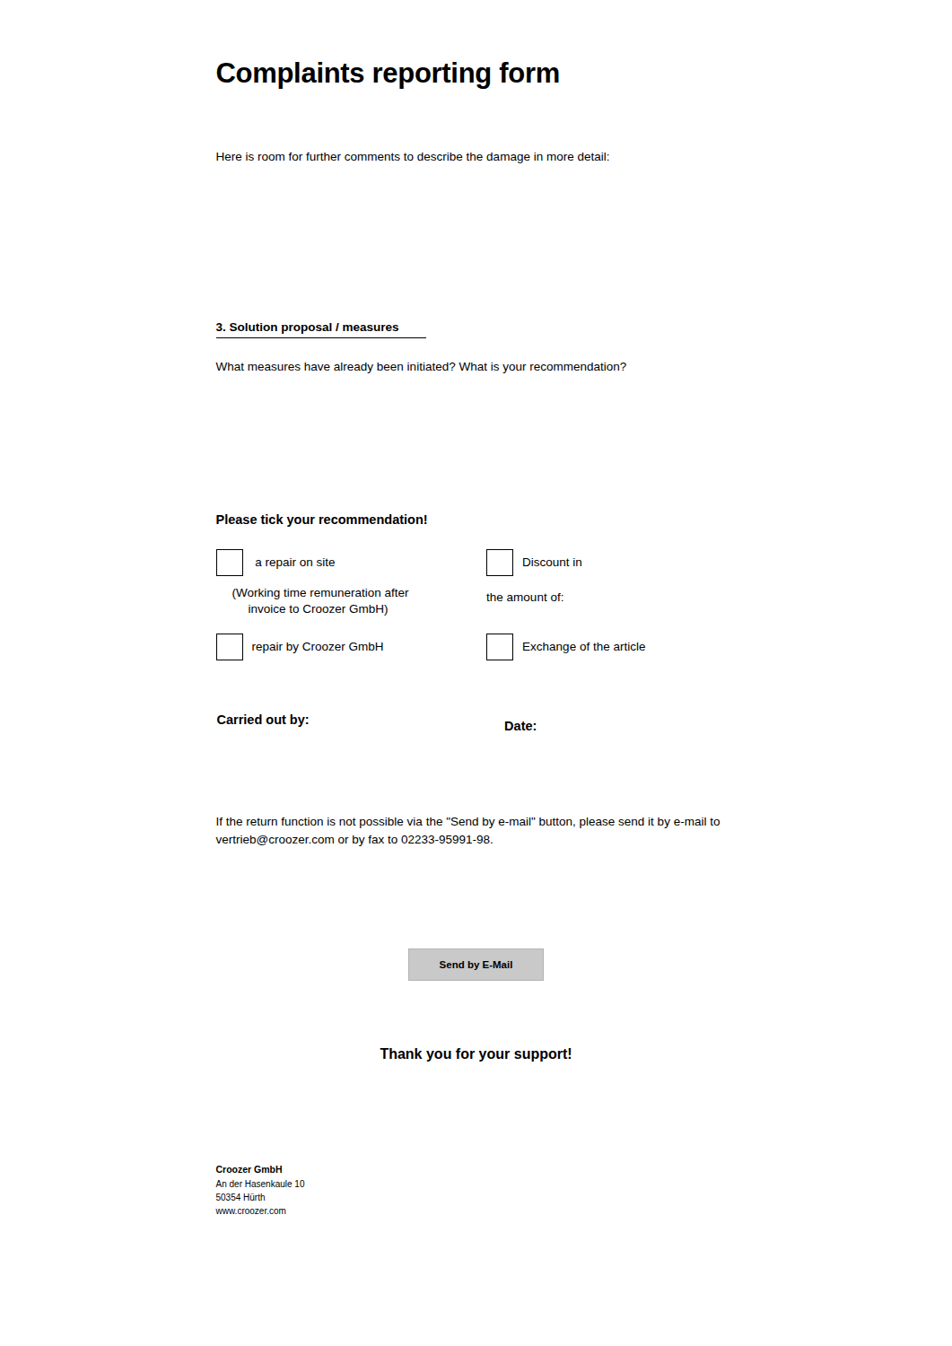Complaints reporting form
Here is room for further comments to describe the damage in more detail:
3. Solution proposal / measures
What measures have already been initiated? What is your recommendation?
Please tick your recommendation!
| a repair on site (Working time remuneration after invoice to Croozer GmbH) | Discount in the amount of: |
| repair by Croozer GmbH | Exchange of the article |
| Carried out by: | Date: |
If the return function is not possible via the "Send by e-mail" button, please send it by e-mail to vertrieb@croozer.com or by fax to 02233‑95991‑98.
Send by E-Mail
Thank you for your support!
Croozer GmbH
An der Hasenkaule 10
50354 Hürth
www.croozer.com